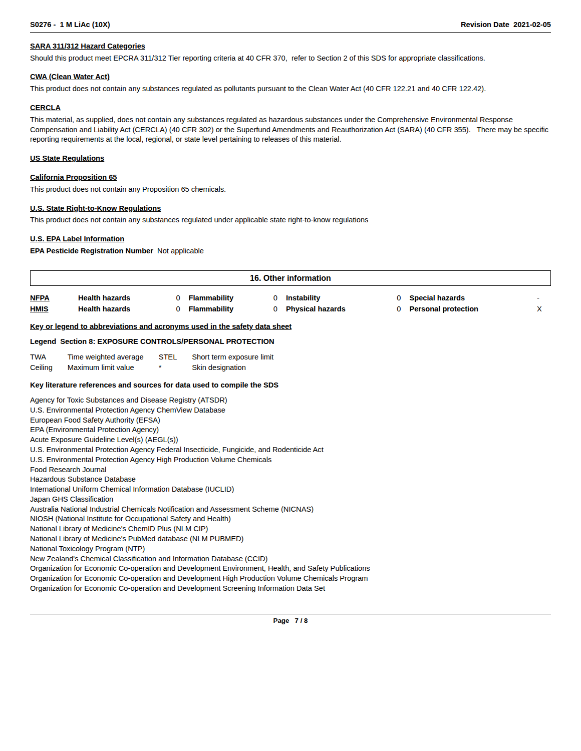S0276 - 1 M LiAc (10X)
Revision Date 2021-02-05
SARA 311/312 Hazard Categories
Should this product meet EPCRA 311/312 Tier reporting criteria at 40 CFR 370, refer to Section 2 of this SDS for appropriate classifications.
CWA (Clean Water Act)
This product does not contain any substances regulated as pollutants pursuant to the Clean Water Act (40 CFR 122.21 and 40 CFR 122.42).
CERCLA
This material, as supplied, does not contain any substances regulated as hazardous substances under the Comprehensive Environmental Response Compensation and Liability Act (CERCLA) (40 CFR 302) or the Superfund Amendments and Reauthorization Act (SARA) (40 CFR 355). There may be specific reporting requirements at the local, regional, or state level pertaining to releases of this material.
US State Regulations
California Proposition 65
This product does not contain any Proposition 65 chemicals.
U.S. State Right-to-Know Regulations
This product does not contain any substances regulated under applicable state right-to-know regulations
U.S. EPA Label Information
EPA Pesticide Registration Number Not applicable
16. Other information
| NFPA | Health hazards | 0 | Flammability | 0 | Instability | 0 | Special hazards | - |
| HMIS | Health hazards | 0 | Flammability | 0 | Physical hazards | 0 | Personal protection | X |
Key or legend to abbreviations and acronyms used in the safety data sheet
Legend Section 8: EXPOSURE CONTROLS/PERSONAL PROTECTION
| TWA | Time weighted average | STEL | Short term exposure limit |
| Ceiling | Maximum limit value | * | Skin designation |
Key literature references and sources for data used to compile the SDS
Agency for Toxic Substances and Disease Registry (ATSDR)
U.S. Environmental Protection Agency ChemView Database
European Food Safety Authority (EFSA)
EPA (Environmental Protection Agency)
Acute Exposure Guideline Level(s) (AEGL(s))
U.S. Environmental Protection Agency Federal Insecticide, Fungicide, and Rodenticide Act
U.S. Environmental Protection Agency High Production Volume Chemicals
Food Research Journal
Hazardous Substance Database
International Uniform Chemical Information Database (IUCLID)
Japan GHS Classification
Australia National Industrial Chemicals Notification and Assessment Scheme (NICNAS)
NIOSH (National Institute for Occupational Safety and Health)
National Library of Medicine's ChemID Plus (NLM CIP)
National Library of Medicine's PubMed database (NLM PUBMED)
National Toxicology Program (NTP)
New Zealand's Chemical Classification and Information Database (CCID)
Organization for Economic Co-operation and Development Environment, Health, and Safety Publications
Organization for Economic Co-operation and Development High Production Volume Chemicals Program
Organization for Economic Co-operation and Development Screening Information Data Set
Page 7 / 8